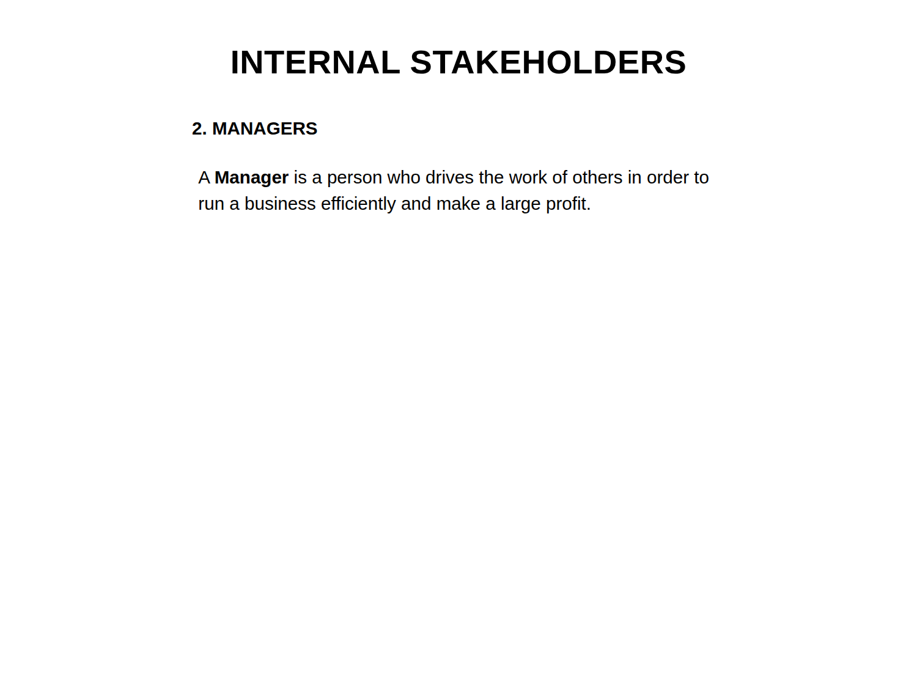INTERNAL STAKEHOLDERS
2. MANAGERS
A Manager is a person who drives the work of others in order to run a business efficiently and make a large profit.